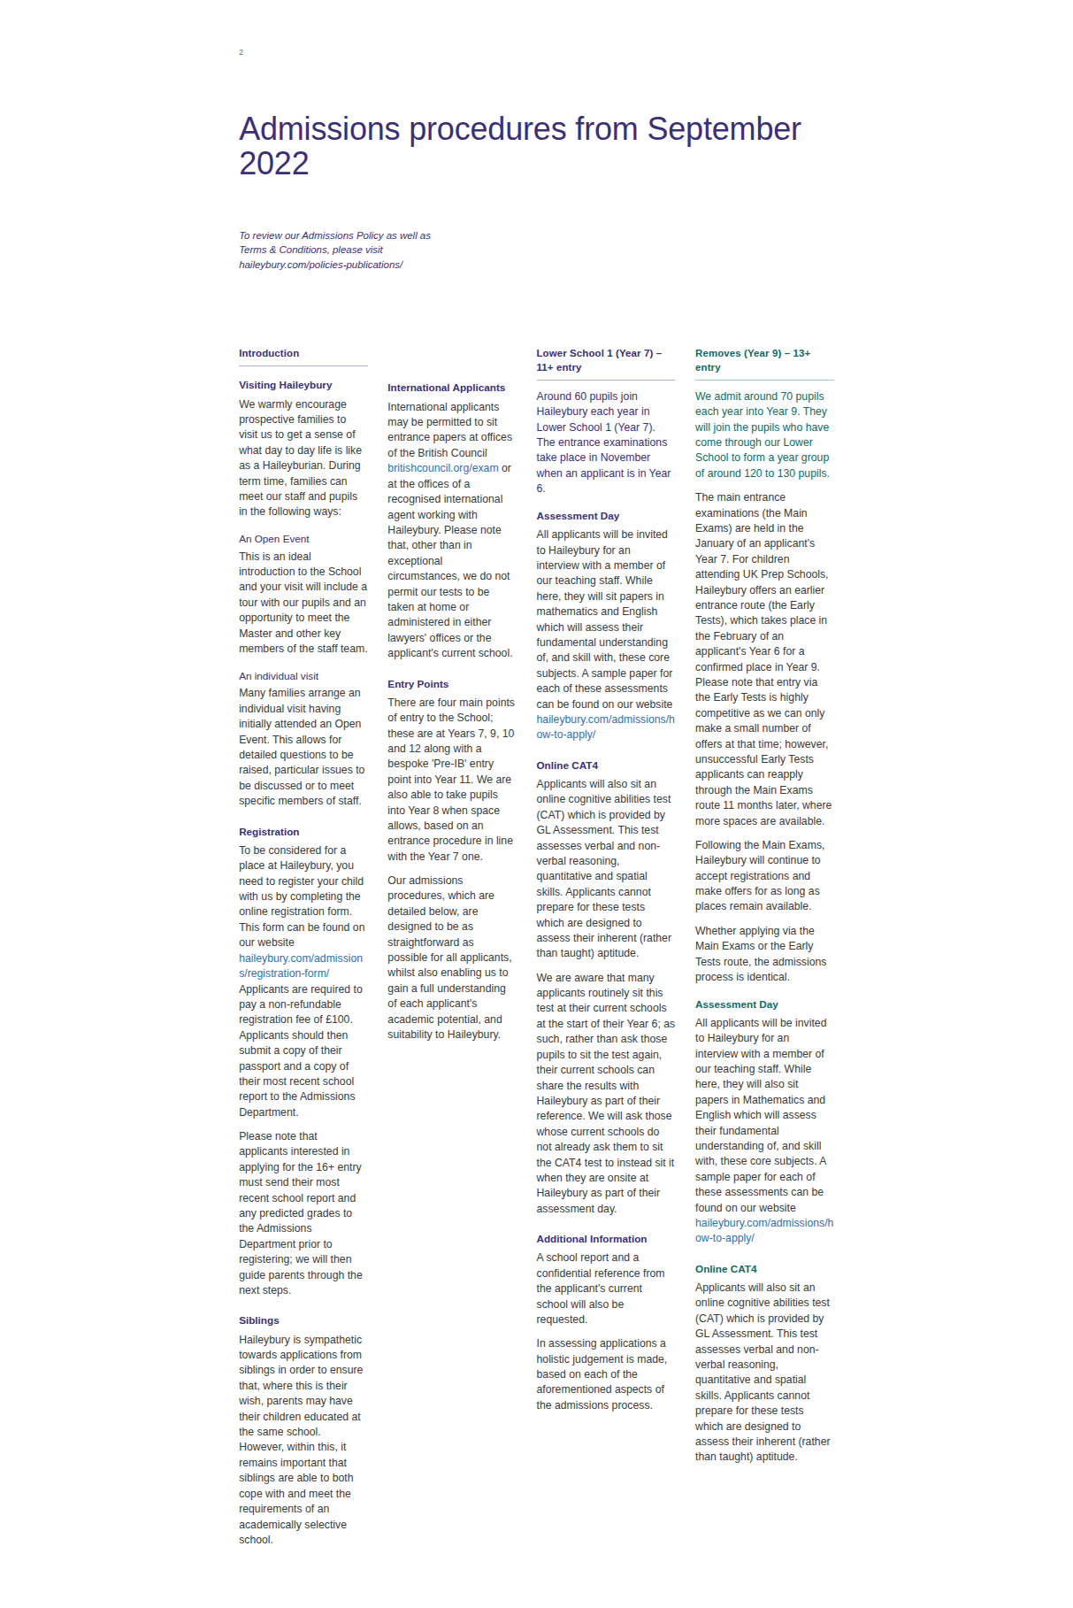2
Admissions procedures from September 2022
To review our Admissions Policy as well as Terms & Conditions, please visit haileybury.com/policies-publications/
Introduction
Visiting Haileybury
We warmly encourage prospective families to visit us to get a sense of what day to day life is like as a Haileyburian. During term time, families can meet our staff and pupils in the following ways:
An Open Event
This is an ideal introduction to the School and your visit will include a tour with our pupils and an opportunity to meet the Master and other key members of the staff team.
An individual visit
Many families arrange an individual visit having initially attended an Open Event. This allows for detailed questions to be raised, particular issues to be discussed or to meet specific members of staff.
Registration
To be considered for a place at Haileybury, you need to register your child with us by completing the online registration form. This form can be found on our website haileybury.com/admissions/registration-form/ Applicants are required to pay a non-refundable registration fee of £100. Applicants should then submit a copy of their passport and a copy of their most recent school report to the Admissions Department.
Please note that applicants interested in applying for the 16+ entry must send their most recent school report and any predicted grades to the Admissions Department prior to registering; we will then guide parents through the next steps.
Siblings
Haileybury is sympathetic towards applications from siblings in order to ensure that, where this is their wish, parents may have their children educated at the same school. However, within this, it remains important that siblings are able to both cope with and meet the requirements of an academically selective school.
International Applicants
International applicants may be permitted to sit entrance papers at offices of the British Council britishcouncil.org/exam or at the offices of a recognised international agent working with Haileybury. Please note that, other than in exceptional circumstances, we do not permit our tests to be taken at home or administered in either lawyers' offices or the applicant's current school.
Entry Points
There are four main points of entry to the School; these are at Years 7, 9, 10 and 12 along with a bespoke 'Pre-IB' entry point into Year 11. We are also able to take pupils into Year 8 when space allows, based on an entrance procedure in line with the Year 7 one.
Our admissions procedures, which are detailed below, are designed to be as straightforward as possible for all applicants, whilst also enabling us to gain a full understanding of each applicant's academic potential, and suitability to Haileybury.
Lower School 1 (Year 7) – 11+ entry
Around 60 pupils join Haileybury each year in Lower School 1 (Year 7). The entrance examinations take place in November when an applicant is in Year 6.
Assessment Day
All applicants will be invited to Haileybury for an interview with a member of our teaching staff. While here, they will sit papers in mathematics and English which will assess their fundamental understanding of, and skill with, these core subjects. A sample paper for each of these assessments can be found on our website haileybury.com/admissions/how-to-apply/
Online CAT4
Applicants will also sit an online cognitive abilities test (CAT) which is provided by GL Assessment. This test assesses verbal and non-verbal reasoning, quantitative and spatial skills. Applicants cannot prepare for these tests which are designed to assess their inherent (rather than taught) aptitude.
We are aware that many applicants routinely sit this test at their current schools at the start of their Year 6; as such, rather than ask those pupils to sit the test again, their current schools can share the results with Haileybury as part of their reference. We will ask those whose current schools do not already ask them to sit the CAT4 test to instead sit it when they are onsite at Haileybury as part of their assessment day.
Additional Information
A school report and a confidential reference from the applicant's current school will also be requested.
In assessing applications a holistic judgement is made, based on each of the aforementioned aspects of the admissions process.
Removes (Year 9) – 13+ entry
We admit around 70 pupils each year into Year 9. They will join the pupils who have come through our Lower School to form a year group of around 120 to 130 pupils.
The main entrance examinations (the Main Exams) are held in the January of an applicant's Year 7. For children attending UK Prep Schools, Haileybury offers an earlier entrance route (the Early Tests), which takes place in the February of an applicant's Year 6 for a confirmed place in Year 9. Please note that entry via the Early Tests is highly competitive as we can only make a small number of offers at that time; however, unsuccessful Early Tests applicants can reapply through the Main Exams route 11 months later, where more spaces are available.
Following the Main Exams, Haileybury will continue to accept registrations and make offers for as long as places remain available.
Whether applying via the Main Exams or the Early Tests route, the admissions process is identical.
Assessment Day
All applicants will be invited to Haileybury for an interview with a member of our teaching staff. While here, they will also sit papers in Mathematics and English which will assess their fundamental understanding of, and skill with, these core subjects. A sample paper for each of these assessments can be found on our website haileybury.com/admissions/how-to-apply/
Online CAT4
Applicants will also sit an online cognitive abilities test (CAT) which is provided by GL Assessment. This test assesses verbal and non-verbal reasoning, quantitative and spatial skills. Applicants cannot prepare for these tests which are designed to assess their inherent (rather than taught) aptitude.